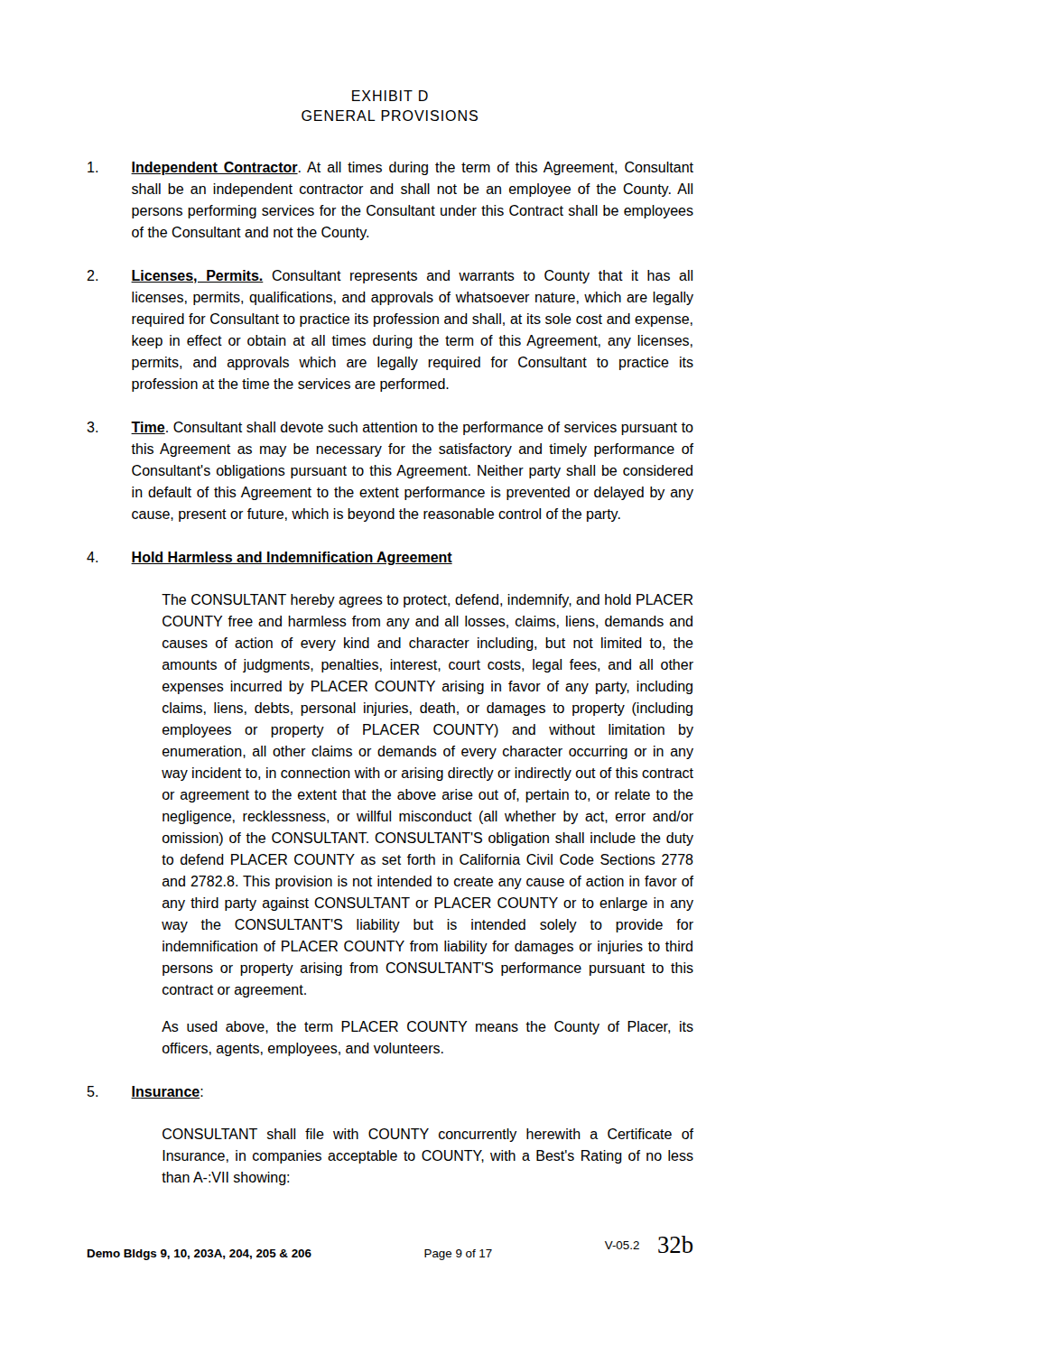EXHIBIT D
GENERAL PROVISIONS
1. Independent Contractor. At all times during the term of this Agreement, Consultant shall be an independent contractor and shall not be an employee of the County. All persons performing services for the Consultant under this Contract shall be employees of the Consultant and not the County.
2. Licenses, Permits. Consultant represents and warrants to County that it has all licenses, permits, qualifications, and approvals of whatsoever nature, which are legally required for Consultant to practice its profession and shall, at its sole cost and expense, keep in effect or obtain at all times during the term of this Agreement, any licenses, permits, and approvals which are legally required for Consultant to practice its profession at the time the services are performed.
3. Time. Consultant shall devote such attention to the performance of services pursuant to this Agreement as may be necessary for the satisfactory and timely performance of Consultant's obligations pursuant to this Agreement. Neither party shall be considered in default of this Agreement to the extent performance is prevented or delayed by any cause, present or future, which is beyond the reasonable control of the party.
4. Hold Harmless and Indemnification Agreement
The CONSULTANT hereby agrees to protect, defend, indemnify, and hold PLACER COUNTY free and harmless from any and all losses, claims, liens, demands and causes of action of every kind and character including, but not limited to, the amounts of judgments, penalties, interest, court costs, legal fees, and all other expenses incurred by PLACER COUNTY arising in favor of any party, including claims, liens, debts, personal injuries, death, or damages to property (including employees or property of PLACER COUNTY) and without limitation by enumeration, all other claims or demands of every character occurring or in any way incident to, in connection with or arising directly or indirectly out of this contract or agreement to the extent that the above arise out of, pertain to, or relate to the negligence, recklessness, or willful misconduct (all whether by act, error and/or omission) of the CONSULTANT. CONSULTANT'S obligation shall include the duty to defend PLACER COUNTY as set forth in California Civil Code Sections 2778 and 2782.8. This provision is not intended to create any cause of action in favor of any third party against CONSULTANT or PLACER COUNTY or to enlarge in any way the CONSULTANT'S liability but is intended solely to provide for indemnification of PLACER COUNTY from liability for damages or injuries to third persons or property arising from CONSULTANT'S performance pursuant to this contract or agreement.
As used above, the term PLACER COUNTY means the County of Placer, its officers, agents, employees, and volunteers.
5. Insurance:
CONSULTANT shall file with COUNTY concurrently herewith a Certificate of Insurance, in companies acceptable to COUNTY, with a Best's Rating of no less than A-:VII showing:
Demo Bldgs 9, 10, 203A, 204, 205 & 206
Page 9 of 17
V-05.2 32b